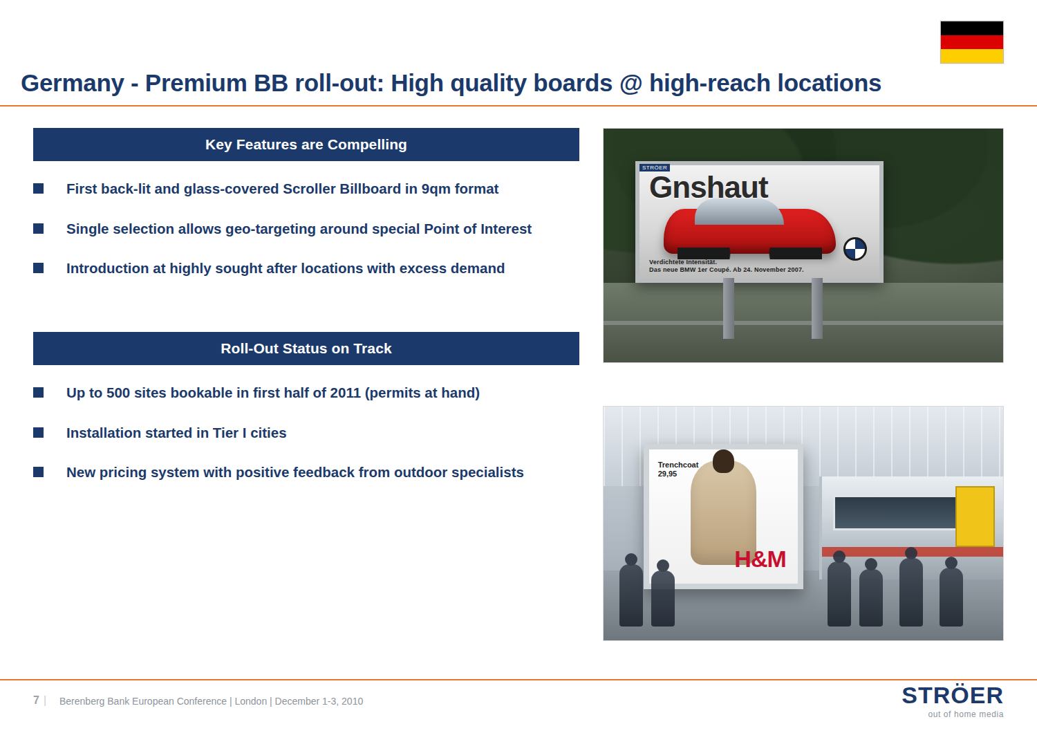Germany - Premium BB roll-out: High quality boards @ high-reach locations
Key Features are Compelling
First back-lit and glass-covered Scroller Billboard in 9qm format
Single selection allows geo-targeting around special Point of Interest
Introduction at highly sought after locations with excess demand
Roll-Out Status on Track
Up to 500 sites bookable in first half of 2011 (permits at hand)
Installation started in Tier I cities
New pricing system with positive feedback from outdoor specialists
Gnshaut
Verdichtete Intensität.
Das neue BMW 1er Coupé. Ab 24. November 2007.
STRÖER
Trenchcoat
29,95
H&M
7|
Berenberg Bank European Conference | London | December 1-3, 2010
STRÖER
out of home media